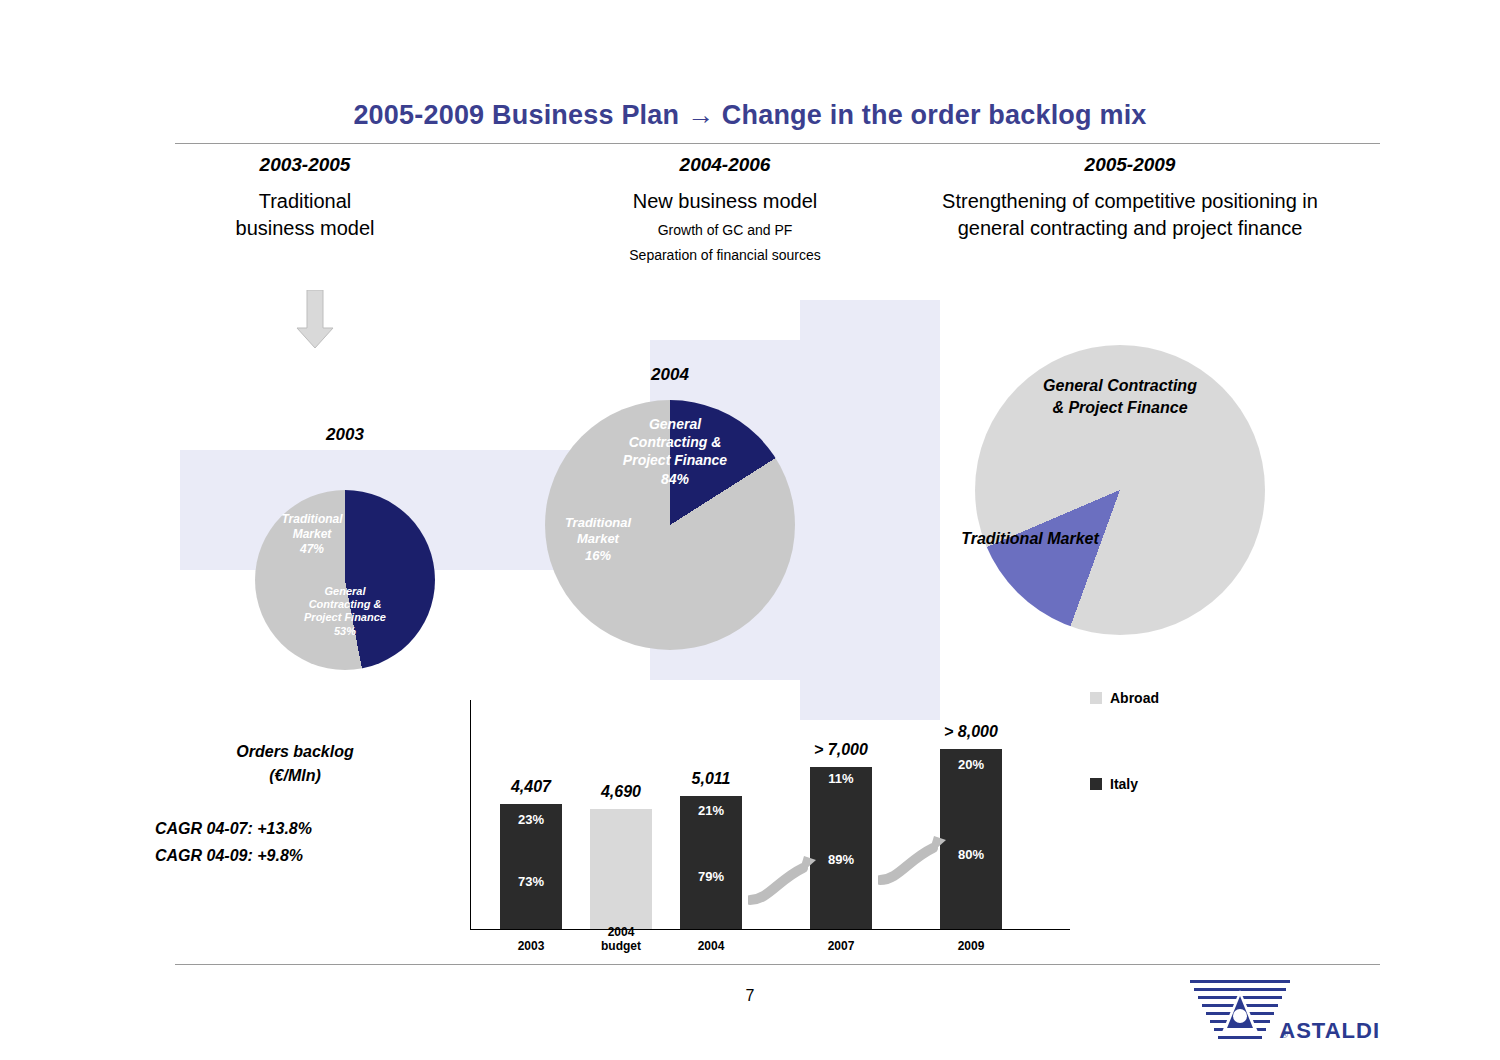2005-2009 Business Plan → Change in the order backlog mix
2003-2005
Traditional
business model
2004-2006
New business model
Growth of GC and PF
Separation of financial sources
2005-2009
Strengthening of competitive positioning in general contracting and project finance
2003
Traditional
Market
47%
General
Contracting &
Project Finance
53%
2004
General
Contracting &
Project Finance
84%
Traditional
Market
16%
General Contracting
& Project Finance
Traditional Market
Orders backlog
(€/Mln)
CAGR 04-07: +13.8%
CAGR 04-09: +9.8%
4,407
23%
73%
2003
4,690
2004budget
5,011
21%
79%
2004
> 7,000
11%
89%
2007
> 8,000
20%
80%
2009
Abroad
Italy
7
® ASTALDI